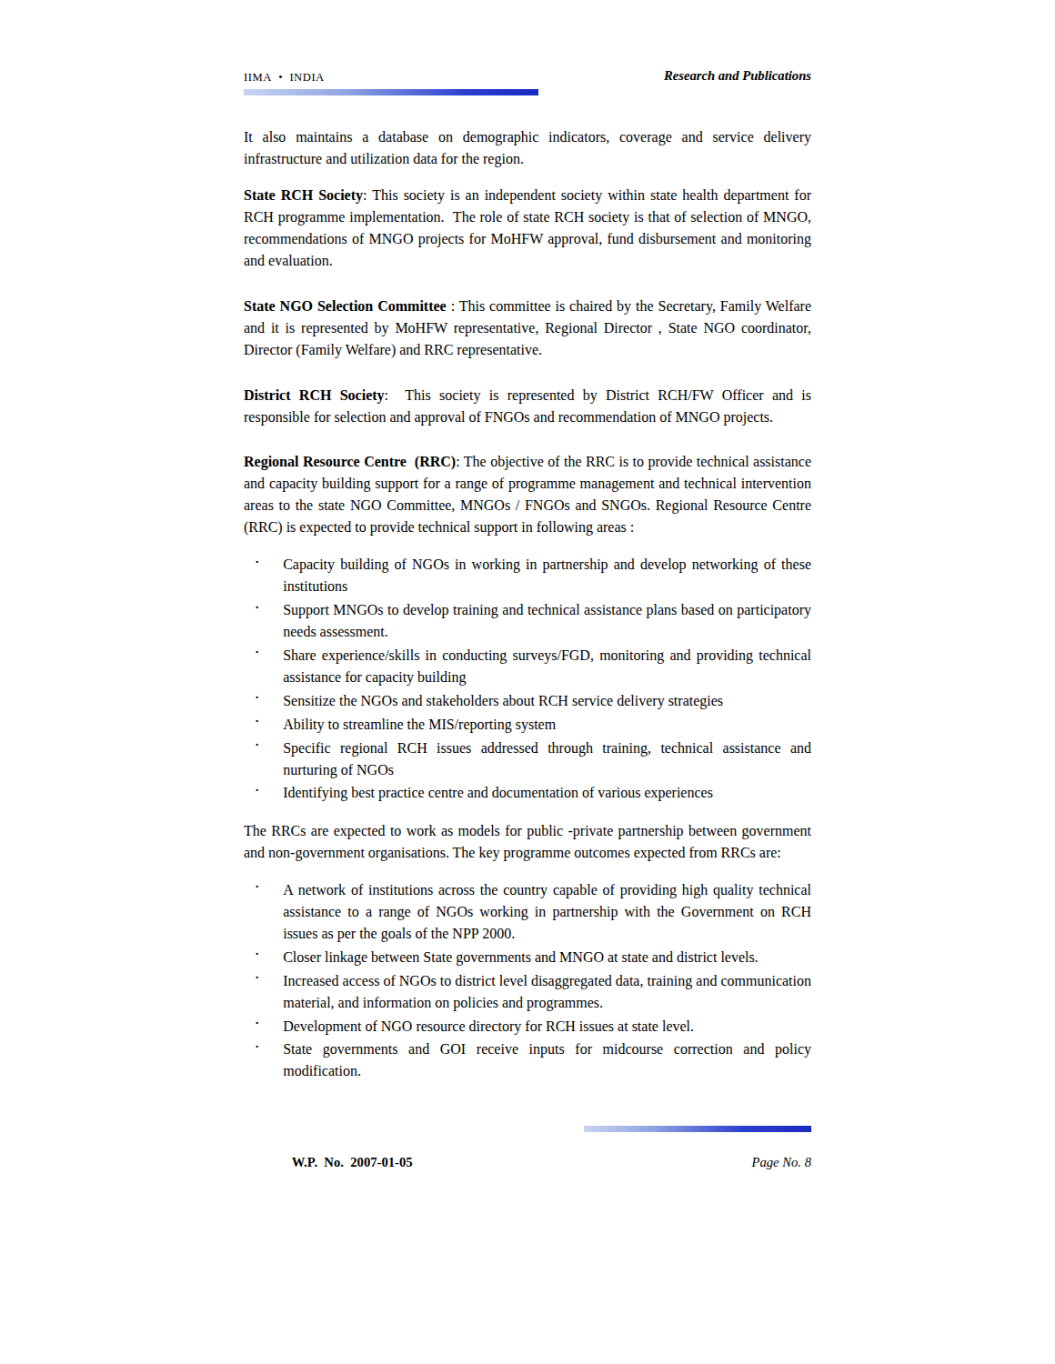IIMA • INDIA Research and Publications
It also maintains a database on demographic indicators, coverage and service delivery infrastructure and utilization data for the region.
State RCH Society: This society is an independent society within state health department for RCH programme implementation. The role of state RCH society is that of selection of MNGO, recommendations of MNGO projects for MoHFW approval, fund disbursement and monitoring and evaluation.
State NGO Selection Committee : This committee is chaired by the Secretary, Family Welfare and it is represented by MoHFW representative, Regional Director , State NGO coordinator, Director (Family Welfare) and RRC representative.
District RCH Society: This society is represented by District RCH/FW Officer and is responsible for selection and approval of FNGOs and recommendation of MNGO projects.
Regional Resource Centre (RRC): The objective of the RRC is to provide technical assistance and capacity building support for a range of programme management and technical intervention areas to the state NGO Committee, MNGOs / FNGOs and SNGOs. Regional Resource Centre (RRC) is expected to provide technical support in following areas :
Capacity building of NGOs in working in partnership and develop networking of these institutions
Support MNGOs to develop training and technical assistance plans based on participatory needs assessment.
Share experience/skills in conducting surveys/FGD, monitoring and providing technical assistance for capacity building
Sensitize the NGOs and stakeholders about RCH service delivery strategies
Ability to streamline the MIS/reporting system
Specific regional RCH issues addressed through training, technical assistance and nurturing of NGOs
Identifying best practice centre and documentation of various experiences
The RRCs are expected to work as models for public -private partnership between government and non-government organisations. The key programme outcomes expected from RRCs are:
A network of institutions across the country capable of providing high quality technical assistance to a range of NGOs working in partnership with the Government on RCH issues as per the goals of the NPP 2000.
Closer linkage between State governments and MNGO at state and district levels.
Increased access of NGOs to district level disaggregated data, training and communication material, and information on policies and programmes.
Development of NGO resource directory for RCH issues at state level.
State governments and GOI receive inputs for midcourse correction and policy modification.
W.P. No. 2007-01-05 Page No. 8